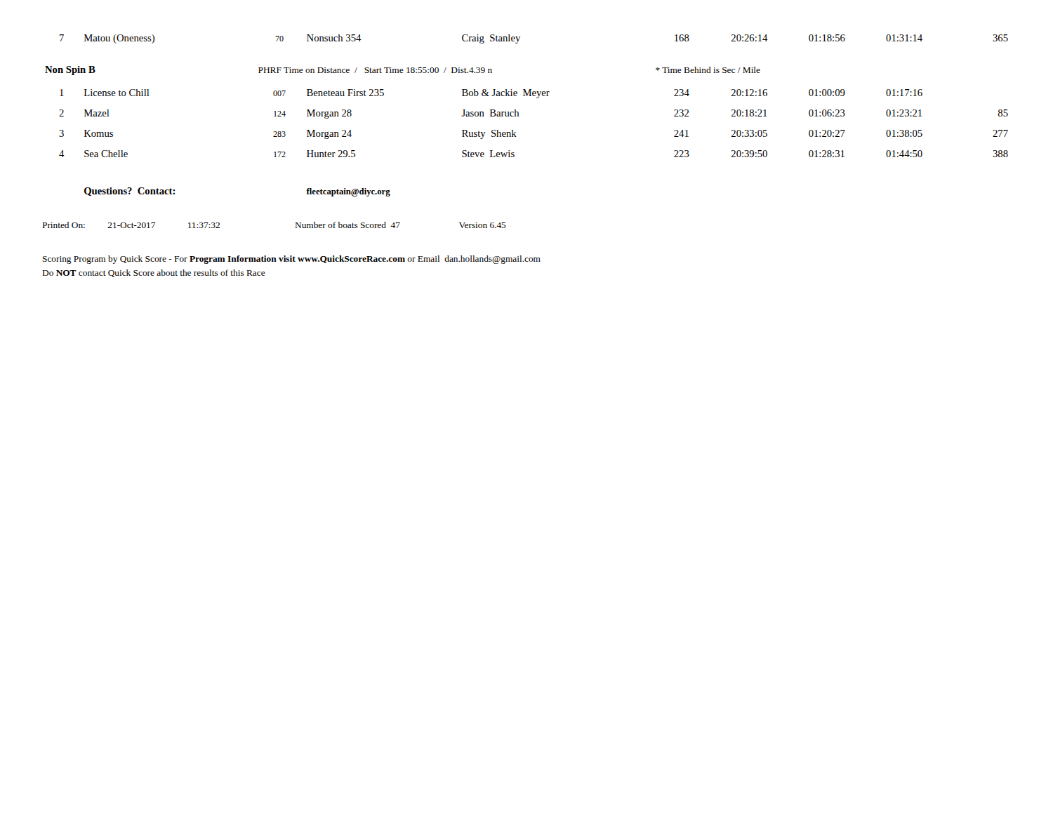| 7 | Matou (Oneness) | 70 | Nonsuch 354 | Craig Stanley | 168 | 20:26:14 | 01:18:56 | 01:31:14 | 365 |
| Non Spin B | PHRF Time on Distance / Start Time 18:55:00 / Dist.4.39 n | * Time Behind is Sec / Mile |
| 1 | License to Chill | 007 | Beneteau First 235 | Bob & Jackie Meyer | 234 | 20:12:16 | 01:00:09 | 01:17:16 | |
| 2 | Mazel | 124 | Morgan 28 | Jason Baruch | 232 | 20:18:21 | 01:06:23 | 01:23:21 | 85 |
| 3 | Komus | 283 | Morgan 24 | Rusty Shenk | 241 | 20:33:05 | 01:20:27 | 01:38:05 | 277 |
| 4 | Sea Chelle | 172 | Hunter 29.5 | Steve Lewis | 223 | 20:39:50 | 01:28:31 | 01:44:50 | 388 |
| | Questions? Contact: | fleetcaptain@diyc.org |
Printed On: 21-Oct-2017 11:37:32 Number of boats Scored 47 Version 6.45
Scoring Program by Quick Score - For Program Information visit www.QuickScoreRace.com or Email dan.hollands@gmail.com
Do NOT contact Quick Score about the results of this Race